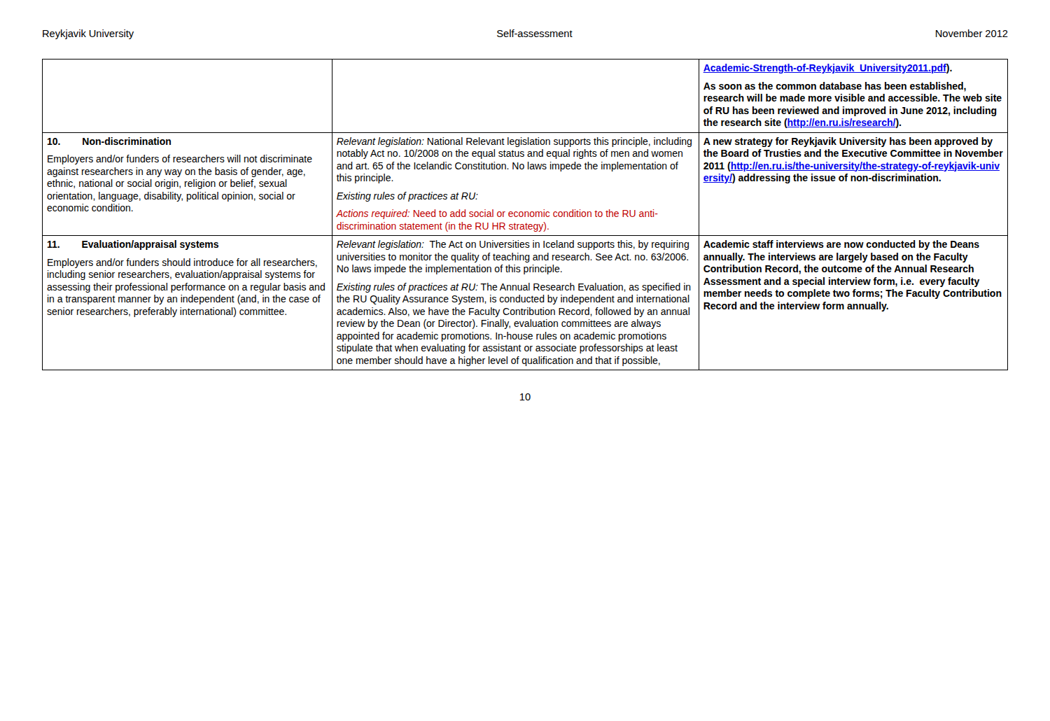Reykjavik University Self-assessment November 2012
| | | Academic-Strength-of-Reykjavik_University2011.pdf ). As soon as the common database has been established, research will be made more visible and accessible. The web site of RU has been reviewed and improved in June 2012, including the research site ( http://en.ru.is/research/ ). |
| 10. Non-discrimination Employers and/or funders of researchers will not discriminate against researchers in any way on the basis of gender, age, ethnic, national or social origin, religion or belief, sexual orientation, language, disability, political opinion, social or economic condition. | Relevant legislation: National Relevant legislation supports this principle, including notably Act no. 10/2008 on the equal status and equal rights of men and women and art. 65 of the Icelandic Constitution. No laws impede the implementation of this principle. Existing rules of practices at RU: Actions required: Need to add social or economic condition to the RU anti-discrimination statement (in the RU HR strategy). | A new strategy for Reykjavik University has been approved by the Board of Trusties and the Executive Committee in November 2011 ( http://en.ru.is/the-university/the-strategy-of-reykjavik-university/ ) addressing the issue of non-discrimination. |
| 11. Evaluation/appraisal systems Employers and/or funders should introduce for all researchers, including senior researchers, evaluation/appraisal systems for assessing their professional performance on a regular basis and in a transparent manner by an independent (and, in the case of senior researchers, preferably international) committee. | Relevant legislation: The Act on Universities in Iceland supports this, by requiring universities to monitor the quality of teaching and research. See Act. no. 63/2006. No laws impede the implementation of this principle. Existing rules of practices at RU: The Annual Research Evaluation, as specified in the RU Quality Assurance System, is conducted by independent and international academics. Also, we have the Faculty Contribution Record, followed by an annual review by the Dean (or Director). Finally, evaluation committees are always appointed for academic promotions. In-house rules on academic promotions stipulate that when evaluating for assistant or associate professorships at least one member should have a higher level of qualification and that if possible, | Academic staff interviews are now conducted by the Deans annually. The interviews are largely based on the Faculty Contribution Record, the outcome of the Annual Research Assessment and a special interview form, i.e. every faculty member needs to complete two forms; The Faculty Contribution Record and the interview form annually. |
10